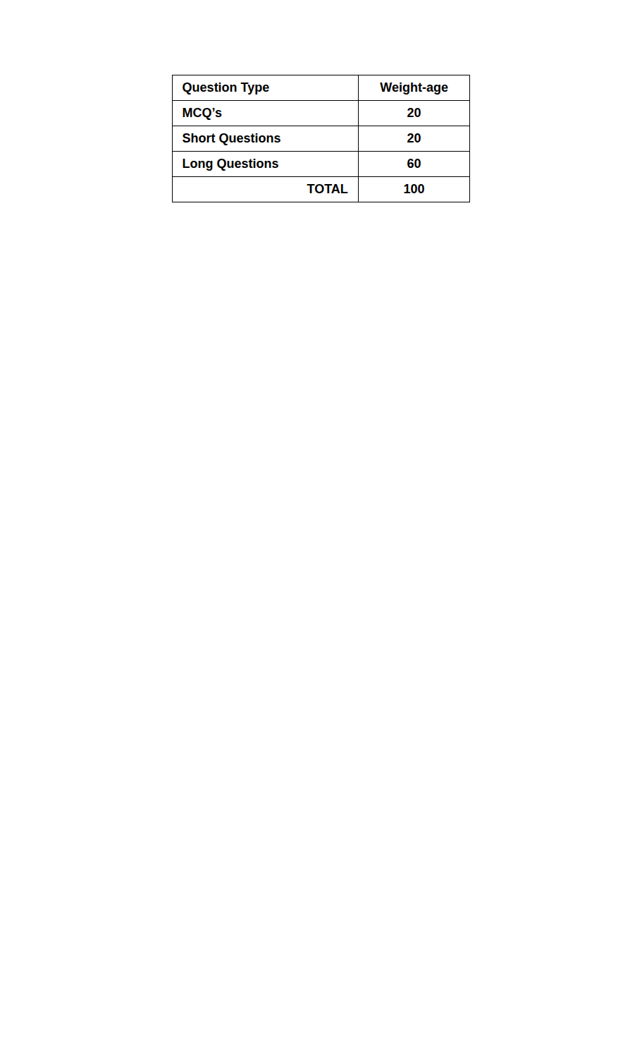| Question Type | Weight-age |
| --- | --- |
| MCQ’s | 20 |
| Short Questions | 20 |
| Long Questions | 60 |
| TOTAL | 100 |